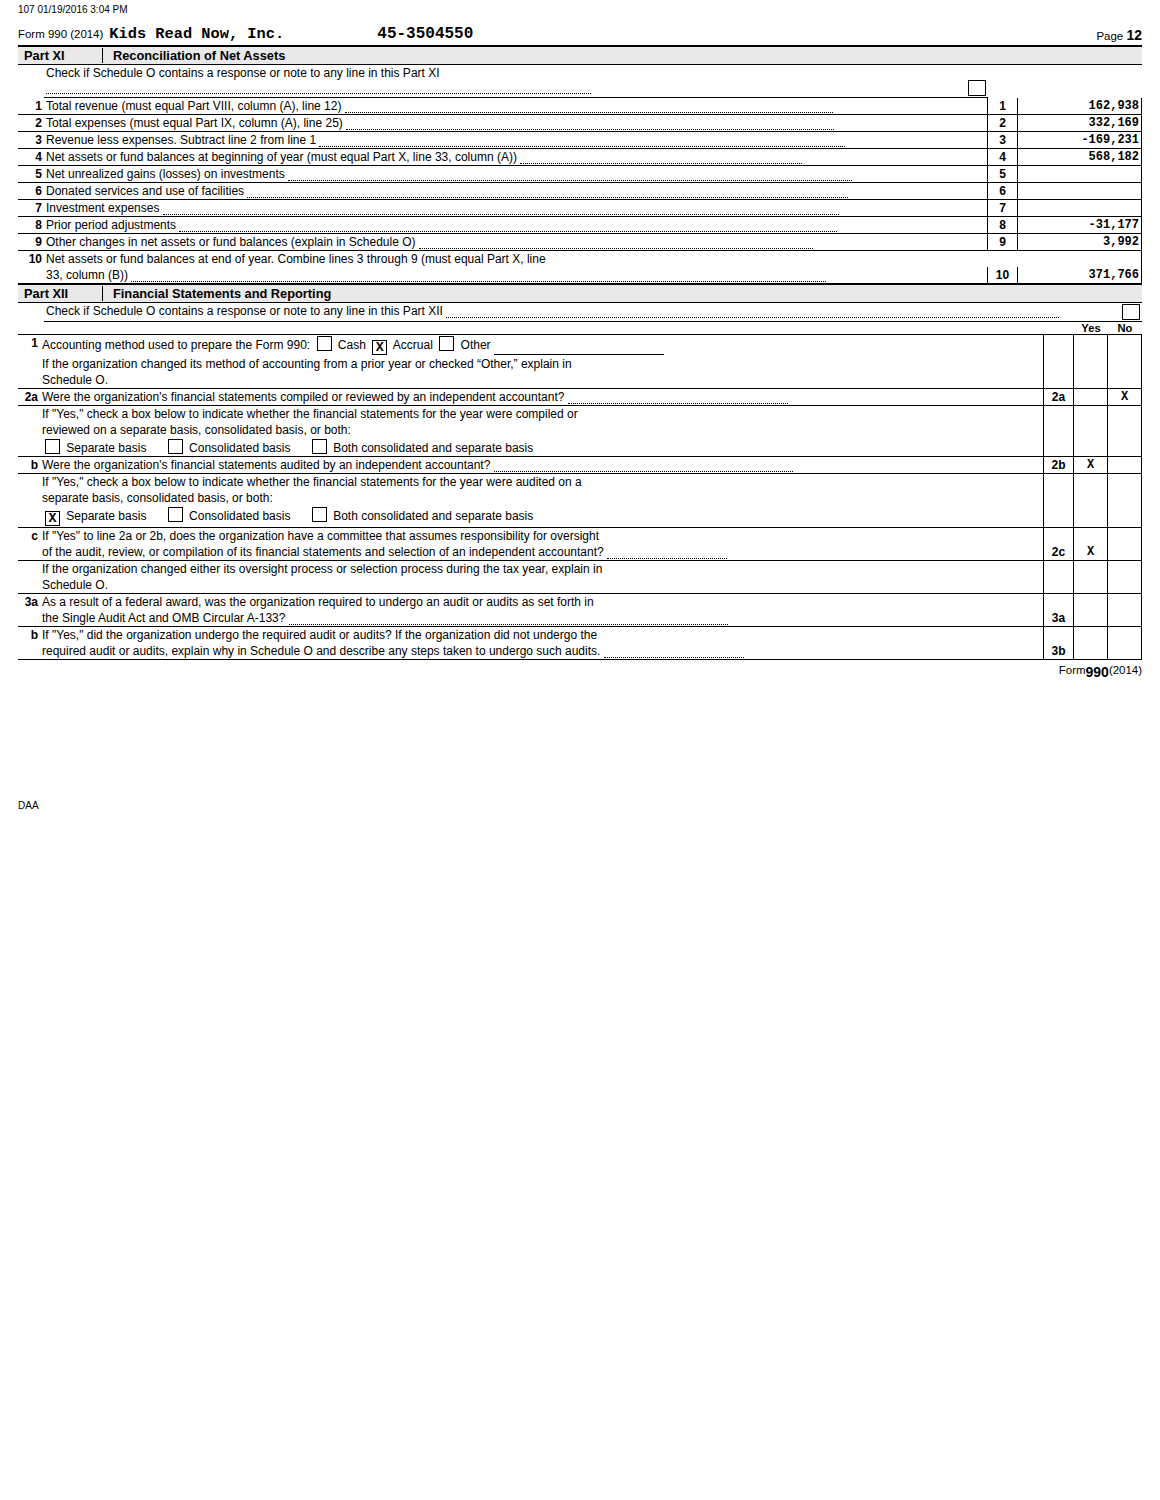107 01/19/2016 3:04 PM
Form 990 (2014)Kids Read Now, Inc. 45-3504550
Page 12
Part XI
Reconciliation of Net Assets
| | Check if Schedule O contains a response or note to any line in this Part XI | | |
| 1 | Total revenue (must equal Part VIII, column (A), line 12) | 1 | 162,938 |
| 2 | Total expenses (must equal Part IX, column (A), line 25) | 2 | 332,169 |
| 3 | Revenue less expenses. Subtract line 2 from line 1 | 3 | -169,231 |
| 4 | Net assets or fund balances at beginning of year (must equal Part X, line 33, column (A)) | 4 | 568,182 |
| 5 | Net unrealized gains (losses) on investments | 5 | |
| 6 | Donated services and use of facilities | 6 | |
| 7 | Investment expenses | 7 | |
| 8 | Prior period adjustments | 8 | -31,177 |
| 9 | Other changes in net assets or fund balances (explain in Schedule O) | 9 | 3,992 |
| 10 | Net assets or fund balances at end of year. Combine lines 3 through 9 (must equal Part X, line | | |
| | 33, column (B)) | 10 | 371,766 |
Part XII
Financial Statements and Reporting
| | Check if Schedule O contains a response or note to any line in this Part XII |
Yes No
| 1 | Accounting method used to prepare the Form 990: Cash Accrual Other | | | |
| | If the organization changed its method of accounting from a prior year or checked “Other,” explain in | | | |
| | Schedule O. | | | |
| 2a | Were the organization's financial statements compiled or reviewed by an independent accountant? | 2a | | X |
| | If "Yes," check a box below to indicate whether the financial statements for the year were compiled or | | | |
| | reviewed on a separate basis, consolidated basis, or both: | | | |
| | Separate basis Consolidated basis Both consolidated and separate basis | | | |
| b | Were the organization's financial statements audited by an independent accountant? | 2b | X | |
| | If "Yes," check a box below to indicate whether the financial statements for the year were audited on a | | | |
| | separate basis, consolidated basis, or both: | | | |
| | Separate basis Consolidated basis Both consolidated and separate basis | | | |
| c | If "Yes" to line 2a or 2b, does the organization have a committee that assumes responsibility for oversight | | | |
| | of the audit, review, or compilation of its financial statements and selection of an independent accountant? | 2c | X | |
| | If the organization changed either its oversight process or selection process during the tax year, explain in | | | |
| | Schedule O. | | | |
| 3a | As a result of a federal award, was the organization required to undergo an audit or audits as set forth in | | | |
| | the Single Audit Act and OMB Circular A-133? | 3a | | |
| b | If "Yes," did the organization undergo the required audit or audits? If the organization did not undergo the | | | |
| | required audit or audits, explain why in Schedule O and describe any steps taken to undergo such audits. | 3b | | |
Form 990 (2014)
DAA